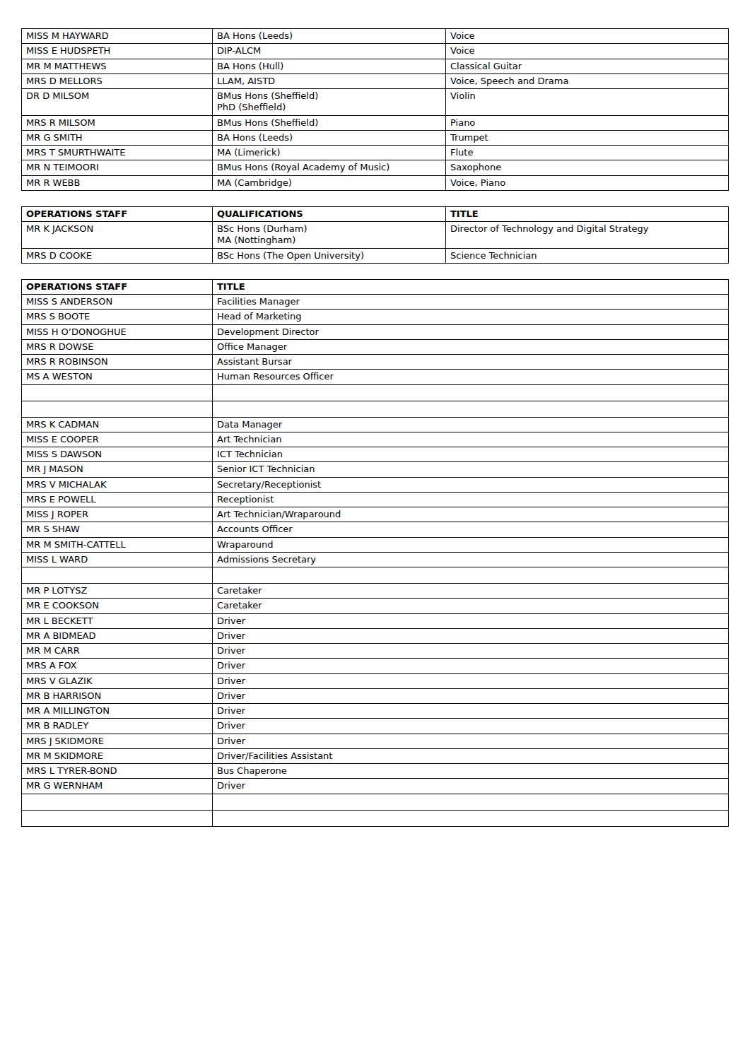| MISS M HAYWARD | BA Hons (Leeds) | Voice |
| MISS E HUDSPETH | DIP-ALCM | Voice |
| MR M MATTHEWS | BA Hons (Hull) | Classical Guitar |
| MRS D MELLORS | LLAM, AISTD | Voice, Speech and Drama |
| DR D MILSOM | BMus Hons (Sheffield) PhD (Sheffield) | Violin |
| MRS R MILSOM | BMus Hons (Sheffield) | Piano |
| MR G SMITH | BA Hons (Leeds) | Trumpet |
| MRS T SMURTHWAITE | MA (Limerick) | Flute |
| MR N TEIMOORI | BMus Hons (Royal Academy of Music) | Saxophone |
| MR R WEBB | MA (Cambridge) | Voice, Piano |
| OPERATIONS STAFF | QUALIFICATIONS | TITLE |
| --- | --- | --- |
| MR K JACKSON | BSc Hons (Durham) MA (Nottingham) | Director of Technology and Digital Strategy |
| MRS D COOKE | BSc Hons (The Open University) | Science Technician |
| OPERATIONS STAFF | TITLE |
| --- | --- |
| MISS S ANDERSON | Facilities Manager |
| MRS S BOOTE | Head of Marketing |
| MISS H O’DONOGHUE | Development Director |
| MRS R DOWSE | Office Manager |
| MRS R ROBINSON | Assistant Bursar |
| MS A WESTON | Human Resources Officer |
| MRS K CADMAN | Data Manager |
| MISS E COOPER | Art Technician |
| MISS S DAWSON | ICT Technician |
| MR J MASON | Senior ICT Technician |
| MRS V MICHALAK | Secretary/Receptionist |
| MRS E POWELL | Receptionist |
| MISS J ROPER | Art Technician/Wraparound |
| MR S SHAW | Accounts Officer |
| MR M SMITH-CATTELL | Wraparound |
| MISS L WARD | Admissions Secretary |
| MR P LOTYSZ | Caretaker |
| MR E COOKSON | Caretaker |
| MR L BECKETT | Driver |
| MR A BIDMEAD | Driver |
| MR M CARR | Driver |
| MRS A FOX | Driver |
| MRS V GLAZIK | Driver |
| MR B HARRISON | Driver |
| MR A MILLINGTON | Driver |
| MR B RADLEY | Driver |
| MRS J SKIDMORE | Driver |
| MR M SKIDMORE | Driver/Facilities Assistant |
| MRS L TYRER-BOND | Bus Chaperone |
| MR G WERNHAM | Driver |